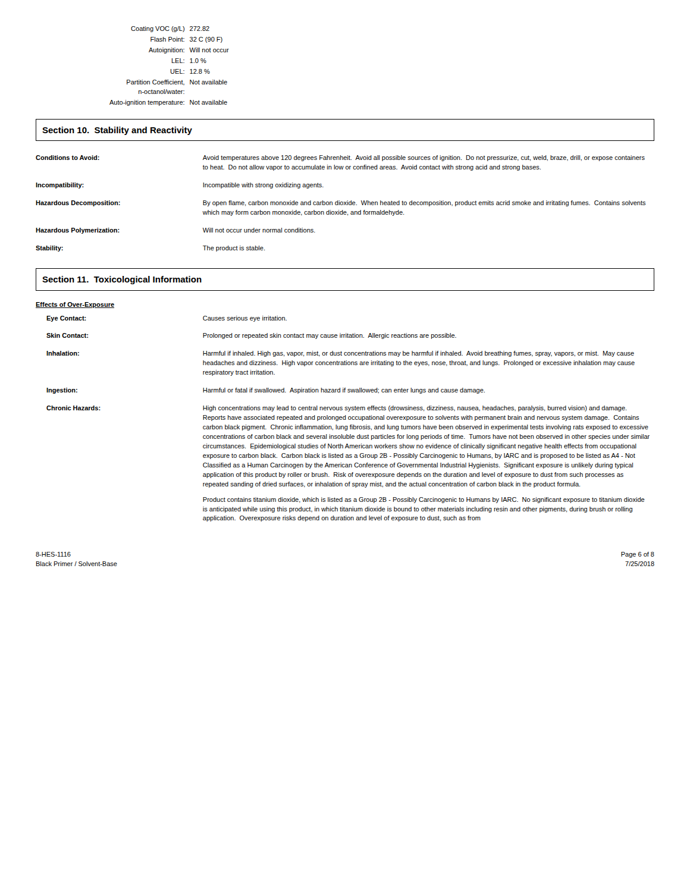| Coating VOC (g/L) | 272.82 |
| Flash Point: | 32 C (90 F) |
| Autoignition: | Will not occur |
| LEL: | 1.0 % |
| UEL: | 12.8 % |
| Partition Coefficient, n-octanol/water: | Not available |
| Auto-ignition temperature: | Not available |
Section 10. Stability and Reactivity
| Conditions to Avoid: | Avoid temperatures above 120 degrees Fahrenheit. Avoid all possible sources of ignition. Do not pressurize, cut, weld, braze, drill, or expose containers to heat. Do not allow vapor to accumulate in low or confined areas. Avoid contact with strong acid and strong bases. |
| Incompatibility: | Incompatible with strong oxidizing agents. |
| Hazardous Decomposition: | By open flame, carbon monoxide and carbon dioxide. When heated to decomposition, product emits acrid smoke and irritating fumes. Contains solvents which may form carbon monoxide, carbon dioxide, and formaldehyde. |
| Hazardous Polymerization: | Will not occur under normal conditions. |
| Stability: | The product is stable. |
Section 11. Toxicological Information
Effects of Over-Exposure
| Eye Contact: | Causes serious eye irritation. |
| Skin Contact: | Prolonged or repeated skin contact may cause irritation. Allergic reactions are possible. |
| Inhalation: | Harmful if inhaled. High gas, vapor, mist, or dust concentrations may be harmful if inhaled. Avoid breathing fumes, spray, vapors, or mist. May cause headaches and dizziness. High vapor concentrations are irritating to the eyes, nose, throat, and lungs. Prolonged or excessive inhalation may cause respiratory tract irritation. |
| Ingestion: | Harmful or fatal if swallowed. Aspiration hazard if swallowed; can enter lungs and cause damage. |
| Chronic Hazards: | High concentrations may lead to central nervous system effects (drowsiness, dizziness, nausea, headaches, paralysis, burred vision) and damage. Reports have associated repeated and prolonged occupational overexposure to solvents with permanent brain and nervous system damage. Contains carbon black pigment. Chronic inflammation, lung fibrosis, and lung tumors have been observed in experimental tests involving rats exposed to excessive concentrations of carbon black and several insoluble dust particles for long periods of time. Tumors have not been observed in other species under similar circumstances. Epidemiological studies of North American workers show no evidence of clinically significant negative health effects from occupational exposure to carbon black. Carbon black is listed as a Group 2B - Possibly Carcinogenic to Humans, by IARC and is proposed to be listed as A4 - Not Classified as a Human Carcinogen by the American Conference of Governmental Industrial Hygienists. Significant exposure is unlikely during typical application of this product by roller or brush. Risk of overexposure depends on the duration and level of exposure to dust from such processes as repeated sanding of dried surfaces, or inhalation of spray mist, and the actual concentration of carbon black in the product formula. Product contains titanium dioxide, which is listed as a Group 2B - Possibly Carcinogenic to Humans by IARC. No significant exposure to titanium dioxide is anticipated while using this product, in which titanium dioxide is bound to other materials including resin and other pigments, during brush or rolling application. Overexposure risks depend on duration and level of exposure to dust, such as from |
| 8-HES-1116 | Page 6 of 8 |
| Black Primer / Solvent-Base | 7/25/2018 |